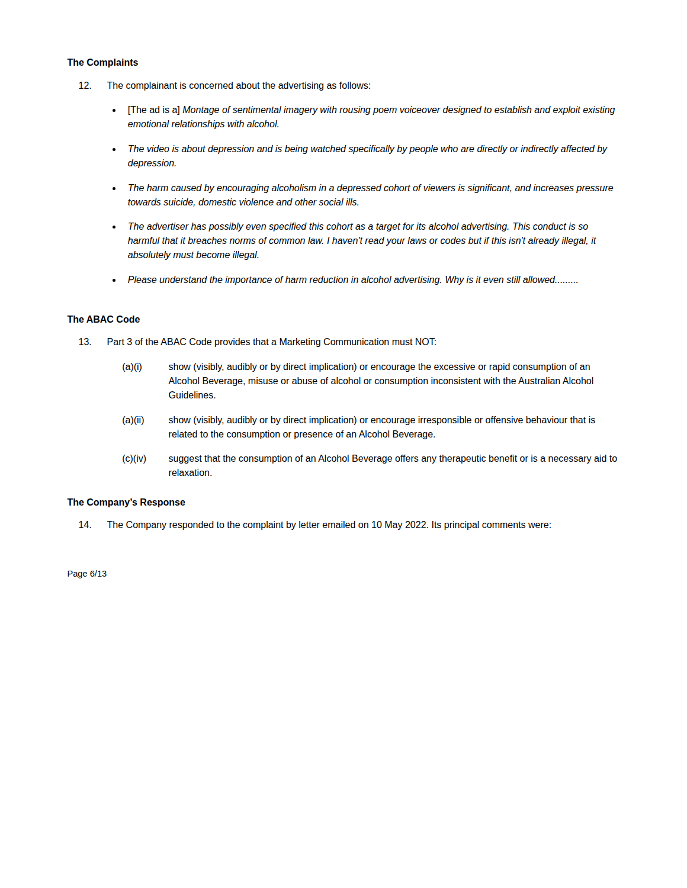The Complaints
12.
The complainant is concerned about the advertising as follows:
[The ad is a] Montage of sentimental imagery with rousing poem voiceover designed to establish and exploit existing emotional relationships with alcohol.
The video is about depression and is being watched specifically by people who are directly or indirectly affected by depression.
The harm caused by encouraging alcoholism in a depressed cohort of viewers is significant, and increases pressure towards suicide, domestic violence and other social ills.
The advertiser has possibly even specified this cohort as a target for its alcohol advertising. This conduct is so harmful that it breaches norms of common law. I haven't read your laws or codes but if this isn't already illegal, it absolutely must become illegal.
Please understand the importance of harm reduction in alcohol advertising. Why is it even still allowed.........
The ABAC Code
13.
Part 3 of the ABAC Code provides that a Marketing Communication must NOT:
(a)(i)
show (visibly, audibly or by direct implication) or encourage the excessive or rapid consumption of an Alcohol Beverage, misuse or abuse of alcohol or consumption inconsistent with the Australian Alcohol Guidelines.
(a)(ii)
show (visibly, audibly or by direct implication) or encourage irresponsible or offensive behaviour that is related to the consumption or presence of an Alcohol Beverage.
(c)(iv)
suggest that the consumption of an Alcohol Beverage offers any therapeutic benefit or is a necessary aid to relaxation.
The Company’s Response
14.
The Company responded to the complaint by letter emailed on 10 May 2022. Its principal comments were:
Page 6/13